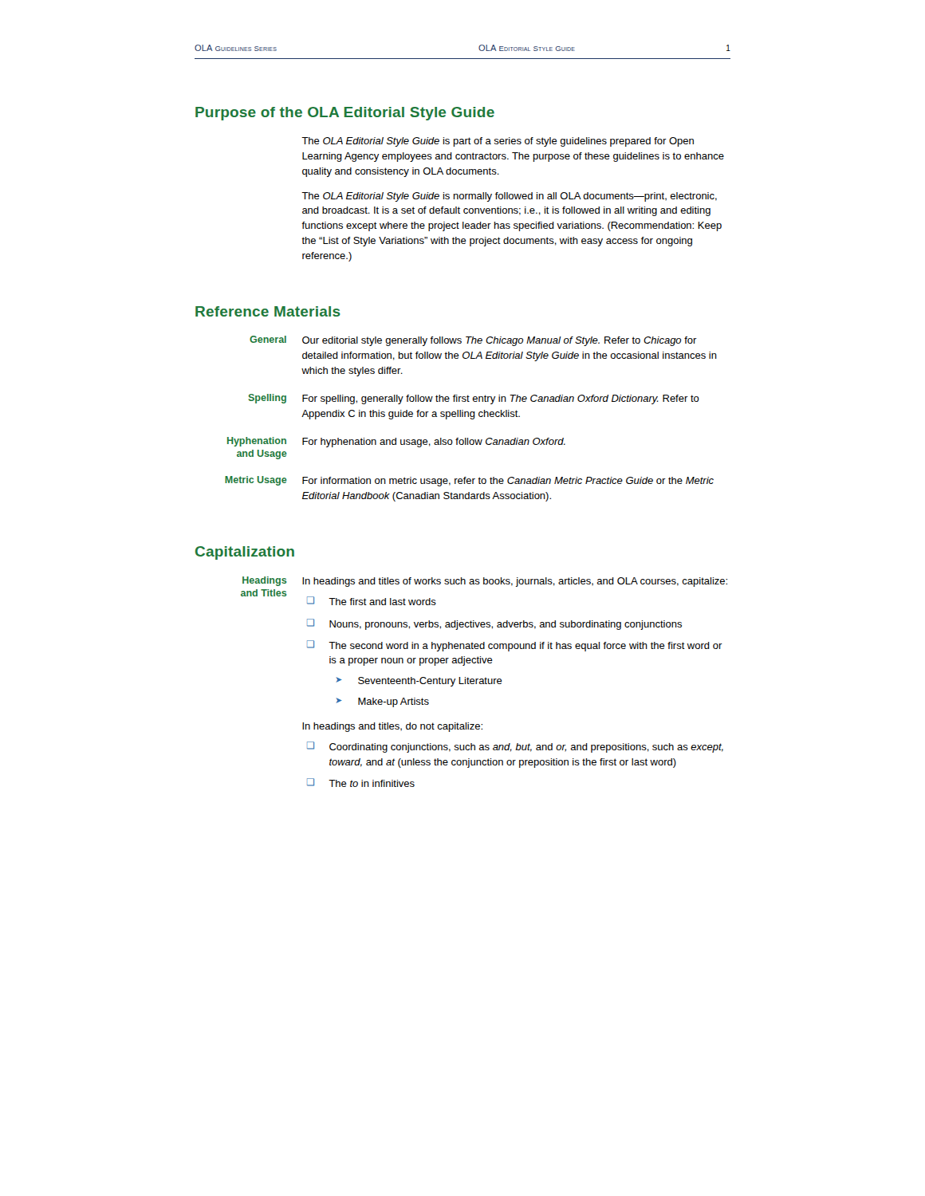OLA Guidelines Series
OLA Editorial Style Guide
1
Purpose of the OLA Editorial Style Guide
The OLA Editorial Style Guide is part of a series of style guidelines prepared for Open Learning Agency employees and contractors. The purpose of these guidelines is to enhance quality and consistency in OLA documents.
The OLA Editorial Style Guide is normally followed in all OLA documents—print, electronic, and broadcast. It is a set of default conventions; i.e., it is followed in all writing and editing functions except where the project leader has specified variations. (Recommendation: Keep the “List of Style Variations” with the project documents, with easy access for ongoing reference.)
Reference Materials
General
Our editorial style generally follows The Chicago Manual of Style. Refer to Chicago for detailed information, but follow the OLA Editorial Style Guide in the occasional instances in which the styles differ.
Spelling
For spelling, generally follow the first entry in The Canadian Oxford Dictionary. Refer to Appendix C in this guide for a spelling checklist.
Hyphenation
and Usage
For hyphenation and usage, also follow Canadian Oxford.
Metric Usage
For information on metric usage, refer to the Canadian Metric Practice Guide or the Metric Editorial Handbook (Canadian Standards Association).
Capitalization
Headings
and Titles
In headings and titles of works such as books, journals, articles, and OLA courses, capitalize:
The first and last words
Nouns, pronouns, verbs, adjectives, adverbs, and subordinating conjunctions
The second word in a hyphenated compound if it has equal force with the first word or is a proper noun or proper adjective
Seventeenth-Century Literature
Make-up Artists
In headings and titles, do not capitalize:
Coordinating conjunctions, such as and, but, and or, and prepositions, such as except, toward, and at (unless the conjunction or preposition is the first or last word)
The to in infinitives